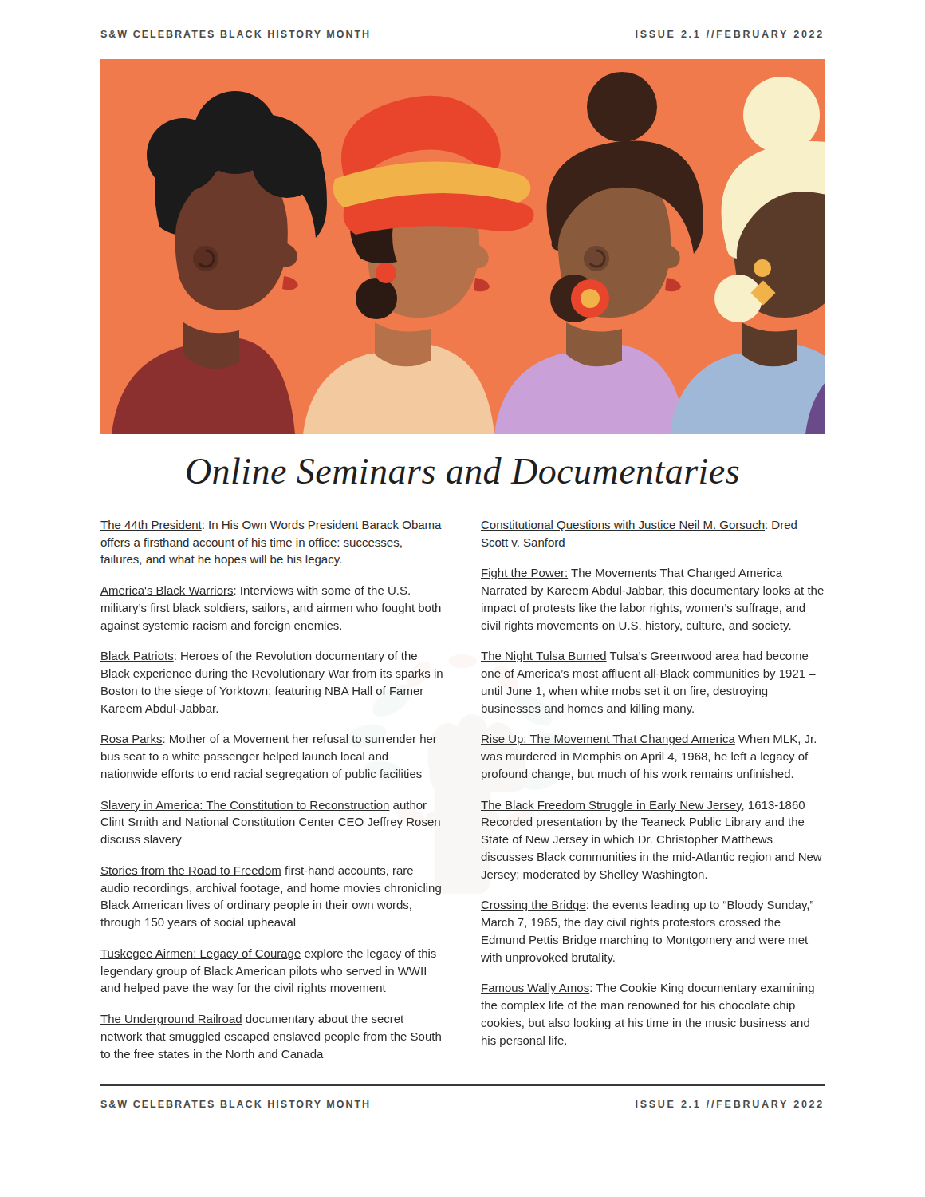S&W Celebrates Black History Month Issue 2.1 //February 2022
Online Seminars and Documentaries
The 44th President: In His Own Words President Barack Obama offers a firsthand account of his time in office: successes, failures, and what he hopes will be his legacy.
America's Black Warriors: Interviews with some of the U.S. military’s first black soldiers, sailors, and airmen who fought both against systemic racism and foreign enemies.
Black Patriots: Heroes of the Revolution documentary of the Black experience during the Revolutionary War from its sparks in Boston to the siege of Yorktown; featuring NBA Hall of Famer Kareem Abdul-Jabbar.
Rosa Parks: Mother of a Movement her refusal to surrender her bus seat to a white passenger helped launch local and nationwide efforts to end racial segregation of public facilities
Slavery in America: The Constitution to Reconstruction author Clint Smith and National Constitution Center CEO Jeffrey Rosen discuss slavery
Stories from the Road to Freedom first-hand accounts, rare audio recordings, archival footage, and home movies chronicling Black American lives of ordinary people in their own words, through 150 years of social upheaval
Tuskegee Airmen: Legacy of Courage explore the legacy of this legendary group of Black American pilots who served in WWII and helped pave the way for the civil rights movement
The Underground Railroad documentary about the secret network that smuggled escaped enslaved people from the South to the free states in the North and Canada
Constitutional Questions with Justice Neil M. Gorsuch: Dred Scott v. Sanford
Fight the Power: The Movements That Changed America Narrated by Kareem Abdul-Jabbar, this documentary looks at the impact of protests like the labor rights, women’s suffrage, and civil rights movements on U.S. history, culture, and society.
The Night Tulsa Burned Tulsa’s Greenwood area had become one of America’s most affluent all-Black communities by 1921 – until June 1, when white mobs set it on fire, destroying businesses and homes and killing many.
Rise Up: The Movement That Changed America When MLK, Jr. was murdered in Memphis on April 4, 1968, he left a legacy of profound change, but much of his work remains unfinished.
The Black Freedom Struggle in Early New Jersey, 1613-1860 Recorded presentation by the Teaneck Public Library and the State of New Jersey in which Dr. Christopher Matthews discusses Black communities in the mid-Atlantic region and New Jersey; moderated by Shelley Washington.
Crossing the Bridge: the events leading up to “Bloody Sunday,” March 7, 1965, the day civil rights protestors crossed the Edmund Pettis Bridge marching to Montgomery and were met with unprovoked brutality.
Famous Wally Amos: The Cookie King documentary examining the complex life of the man renowned for his chocolate chip cookies, but also looking at his time in the music business and his personal life.
S&W Celebrates Black History Month Issue 2.1 //February 2022